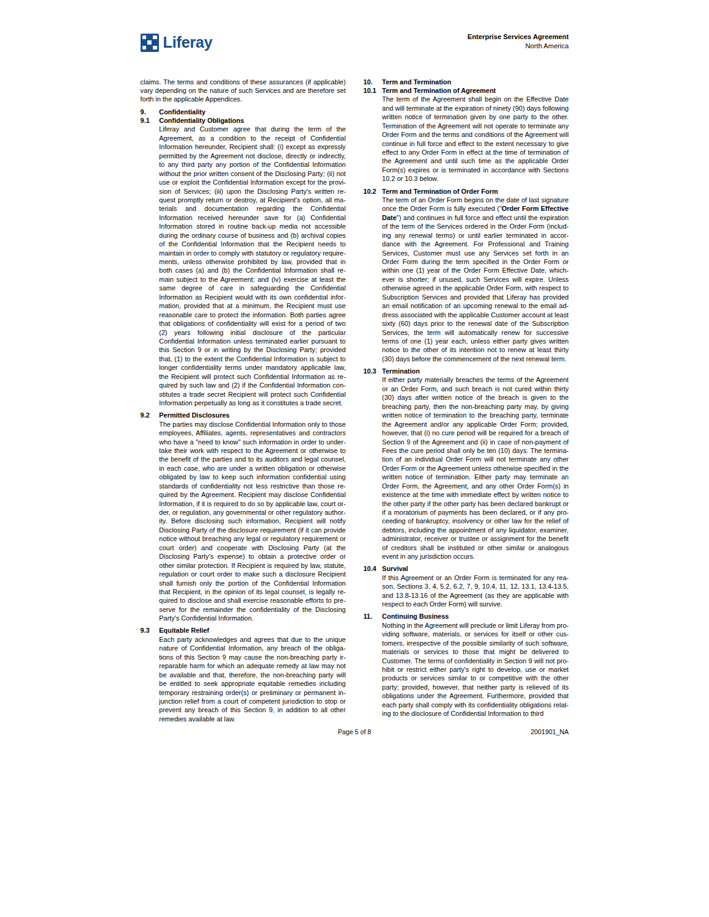Liferay
Enterprise Services Agreement
North America
claims. The terms and conditions of these assurances (if applicable) vary depending on the nature of such Services and are therefore set forth in the applicable Appendices.
9.
Confidentiality
9.1
Confidentiality Obligations
Liferay and Customer agree that during the term of the Agreement, as a condition to the receipt of Confidential Information hereunder, Recipient shall: (i) except as expressly permitted by the Agreement not disclose, directly or indirectly, to any third party any portion of the Confidential Information without the prior written consent of the Disclosing Party; (ii) not use or exploit the Confidential Information except for the provision of Services; (iii) upon the Disclosing Party's written request promptly return or destroy, at Recipient's option, all materials and documentation regarding the Confidential Information received hereunder save for (a) Confidential Information stored in routine back-up media not accessible during the ordinary course of business and (b) archival copies of the Confidential Information that the Recipient needs to maintain in order to comply with statutory or regulatory requirements, unless otherwise prohibited by law, provided that in both cases (a) and (b) the Confidential Information shall remain subject to the Agreement; and (iv) exercise at least the same degree of care in safeguarding the Confidential Information as Recipient would with its own confidential information, provided that at a minimum, the Recipient must use reasonable care to protect the information. Both parties agree that obligations of confidentiality will exist for a period of two (2) years following initial disclosure of the particular Confidential Information unless terminated earlier pursuant to this Section 9 or in writing by the Disclosing Party; provided that, (1) to the extent the Confidential Information is subject to longer confidentiality terms under mandatory applicable law, the Recipient will protect such Confidential Information as required by such law and (2) if the Confidential Information constitutes a trade secret Recipient will protect such Confidential Information perpetually as long as it constitutes a trade secret.
9.2
Permitted Disclosures
The parties may disclose Confidential Information only to those employees, Affiliates, agents, representatives and contractors who have a "need to know" such information in order to undertake their work with respect to the Agreement or otherwise to the benefit of the parties and to its auditors and legal counsel, in each case, who are under a written obligation or otherwise obligated by law to keep such information confidential using standards of confidentiality not less restrictive than those required by the Agreement. Recipient may disclose Confidential Information, if it is required to do so by applicable law, court order, or regulation, any governmental or other regulatory authority. Before disclosing such information, Recipient will notify Disclosing Party of the disclosure requirement (if it can provide notice without breaching any legal or regulatory requirement or court order) and cooperate with Disclosing Party (at the Disclosing Party's expense) to obtain a protective order or other similar protection. If Recipient is required by law, statute, regulation or court order to make such a disclosure Recipient shall furnish only the portion of the Confidential Information that Recipient, in the opinion of its legal counsel, is legally required to disclose and shall exercise reasonable efforts to preserve for the remainder the confidentiality of the Disclosing Party's Confidential Information.
9.3
Equitable Relief
Each party acknowledges and agrees that due to the unique nature of Confidential Information, any breach of the obligations of this Section 9 may cause the non-breaching party irreparable harm for which an adequate remedy at law may not be available and that, therefore, the non-breaching party will be entitled to seek appropriate equitable remedies including temporary restraining order(s) or preliminary or permanent injunction relief from a court of competent jurisdiction to stop or prevent any breach of this Section 9, in addition to all other remedies available at law.
10.
Term and Termination
10.1
Term and Termination of Agreement
The term of the Agreement shall begin on the Effective Date and will terminate at the expiration of ninety (90) days following written notice of termination given by one party to the other. Termination of the Agreement will not operate to terminate any Order Form and the terms and conditions of the Agreement will continue in full force and effect to the extent necessary to give effect to any Order Form in effect at the time of termination of the Agreement and until such time as the applicable Order Form(s) expires or is terminated in accordance with Sections 10.2 or 10.3 below.
10.2
Term and Termination of Order Form
The term of an Order Form begins on the date of last signature once the Order Form is fully executed ("Order Form Effective Date") and continues in full force and effect until the expiration of the term of the Services ordered in the Order Form (including any renewal terms) or until earlier terminated in accordance with the Agreement. For Professional and Training Services, Customer must use any Services set forth in an Order Form during the term specified in the Order Form or within one (1) year of the Order Form Effective Date, whichever is shorter; if unused, such Services will expire. Unless otherwise agreed in the applicable Order Form, with respect to Subscription Services and provided that Liferay has provided an email notification of an upcoming renewal to the email address associated with the applicable Customer account at least sixty (60) days prior to the renewal date of the Subscription Services, the term will automatically renew for successive terms of one (1) year each, unless either party gives written notice to the other of its intention not to renew at least thirty (30) days before the commencement of the next renewal term.
10.3
Termination
If either party materially breaches the terms of the Agreement or an Order Form, and such breach is not cured within thirty (30) days after written notice of the breach is given to the breaching party, then the non-breaching party may, by giving written notice of termination to the breaching party, terminate the Agreement and/or any applicable Order Form; provided, however, that (i) no cure period will be required for a breach of Section 9 of the Agreement and (ii) in case of non-payment of Fees the cure period shall only be ten (10) days. The termination of an individual Order Form will not terminate any other Order Form or the Agreement unless otherwise specified in the written notice of termination. Either party may terminate an Order Form, the Agreement, and any other Order Form(s) in existence at the time with immediate effect by written notice to the other party if the other party has been declared bankrupt or if a moratorium of payments has been declared, or if any proceeding of bankruptcy, insolvency or other law for the relief of debtors, including the appointment of any liquidator, examiner, administrator, receiver or trustee or assignment for the benefit of creditors shall be instituted or other similar or analogous event in any jurisdiction occurs.
10.4
Survival
If this Agreement or an Order Form is terminated for any reason, Sections 3, 4, 5.2, 6.2, 7, 9, 10.4, 11, 12, 13.1, 13.4-13.5, and 13.8-13.16 of the Agreement (as they are applicable with respect to each Order Form) will survive.
11.
Continuing Business
Nothing in the Agreement will preclude or limit Liferay from providing software, materials, or services for itself or other customers, irrespective of the possible similarity of such software, materials or services to those that might be delivered to Customer. The terms of confidentiality in Section 9 will not prohibit or restrict either party's right to develop, use or market products or services similar to or competitive with the other party; provided, however, that neither party is relieved of its obligations under the Agreement. Furthermore, provided that each party shall comply with its confidentiality obligations relating to the disclosure of Confidential Information to third
Page 5 of 8
2001901_NA